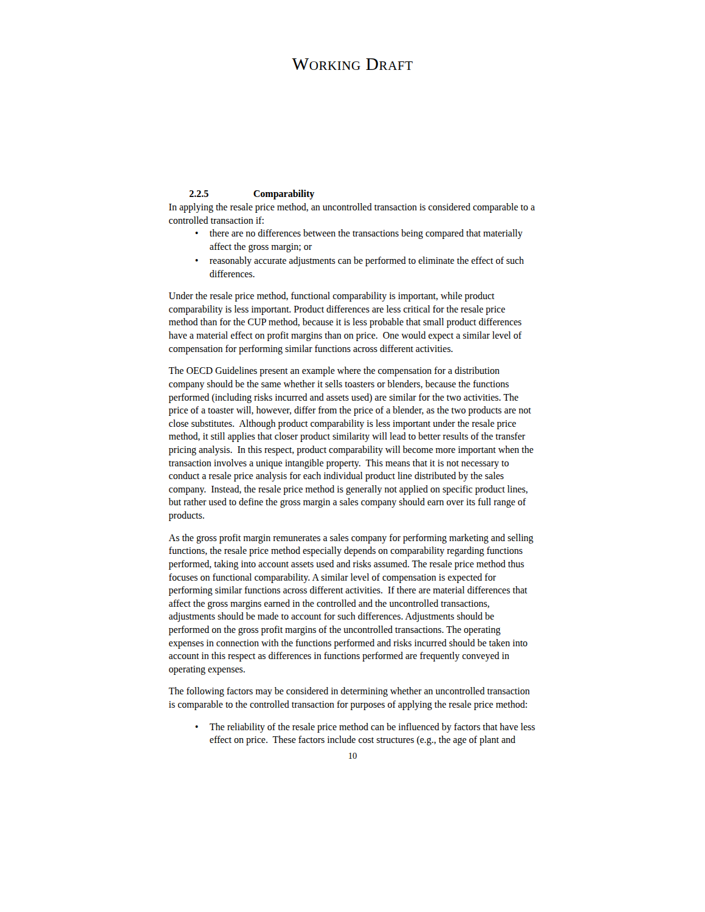Working Draft
2.2.5 Comparability
In applying the resale price method, an uncontrolled transaction is considered comparable to a controlled transaction if:
there are no differences between the transactions being compared that materially affect the gross margin; or
reasonably accurate adjustments can be performed to eliminate the effect of such differences.
Under the resale price method, functional comparability is important, while product comparability is less important. Product differences are less critical for the resale price method than for the CUP method, because it is less probable that small product differences have a material effect on profit margins than on price. One would expect a similar level of compensation for performing similar functions across different activities.
The OECD Guidelines present an example where the compensation for a distribution company should be the same whether it sells toasters or blenders, because the functions performed (including risks incurred and assets used) are similar for the two activities. The price of a toaster will, however, differ from the price of a blender, as the two products are not close substitutes. Although product comparability is less important under the resale price method, it still applies that closer product similarity will lead to better results of the transfer pricing analysis. In this respect, product comparability will become more important when the transaction involves a unique intangible property. This means that it is not necessary to conduct a resale price analysis for each individual product line distributed by the sales company. Instead, the resale price method is generally not applied on specific product lines, but rather used to define the gross margin a sales company should earn over its full range of products.
As the gross profit margin remunerates a sales company for performing marketing and selling functions, the resale price method especially depends on comparability regarding functions performed, taking into account assets used and risks assumed. The resale price method thus focuses on functional comparability. A similar level of compensation is expected for performing similar functions across different activities. If there are material differences that affect the gross margins earned in the controlled and the uncontrolled transactions, adjustments should be made to account for such differences. Adjustments should be performed on the gross profit margins of the uncontrolled transactions. The operating expenses in connection with the functions performed and risks incurred should be taken into account in this respect as differences in functions performed are frequently conveyed in operating expenses.
The following factors may be considered in determining whether an uncontrolled transaction is comparable to the controlled transaction for purposes of applying the resale price method:
The reliability of the resale price method can be influenced by factors that have less effect on price. These factors include cost structures (e.g., the age of plant and
10